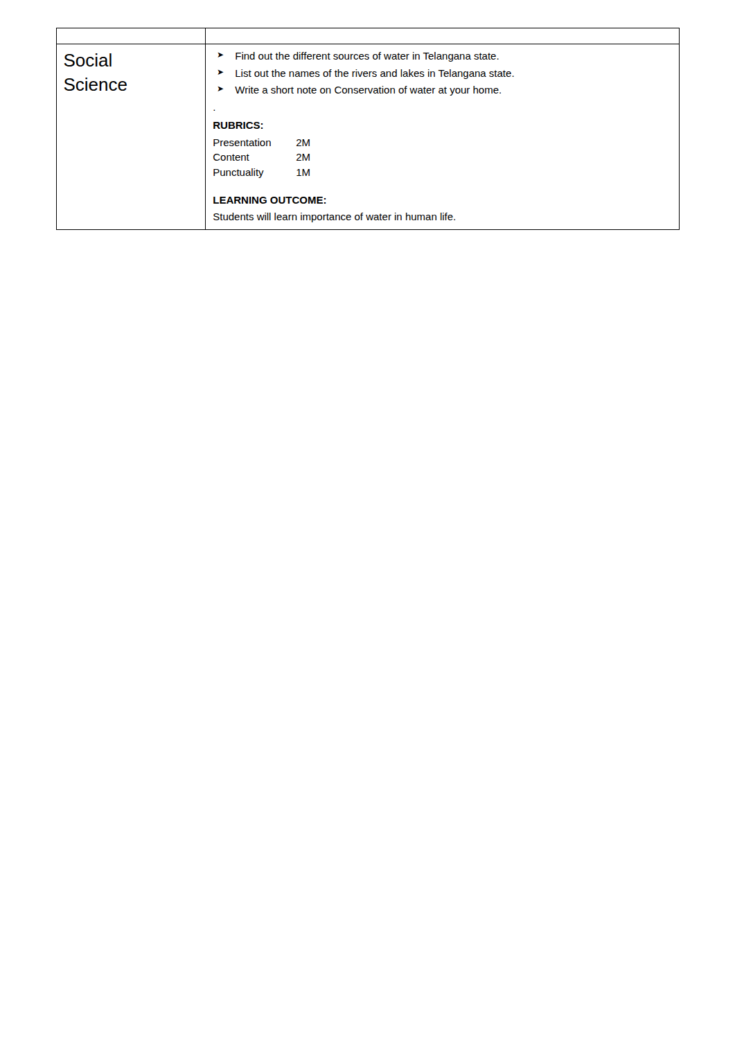| Social Science | Find out the different sources of water in Telangana state. List out the names of the rivers and lakes in Telangana state. Write a short note on Conservation of water at your home. . RUBRICS: Presentation 2M Content 2M Punctuality 1M LEARNING OUTCOME: Students will learn importance of water in human life. |